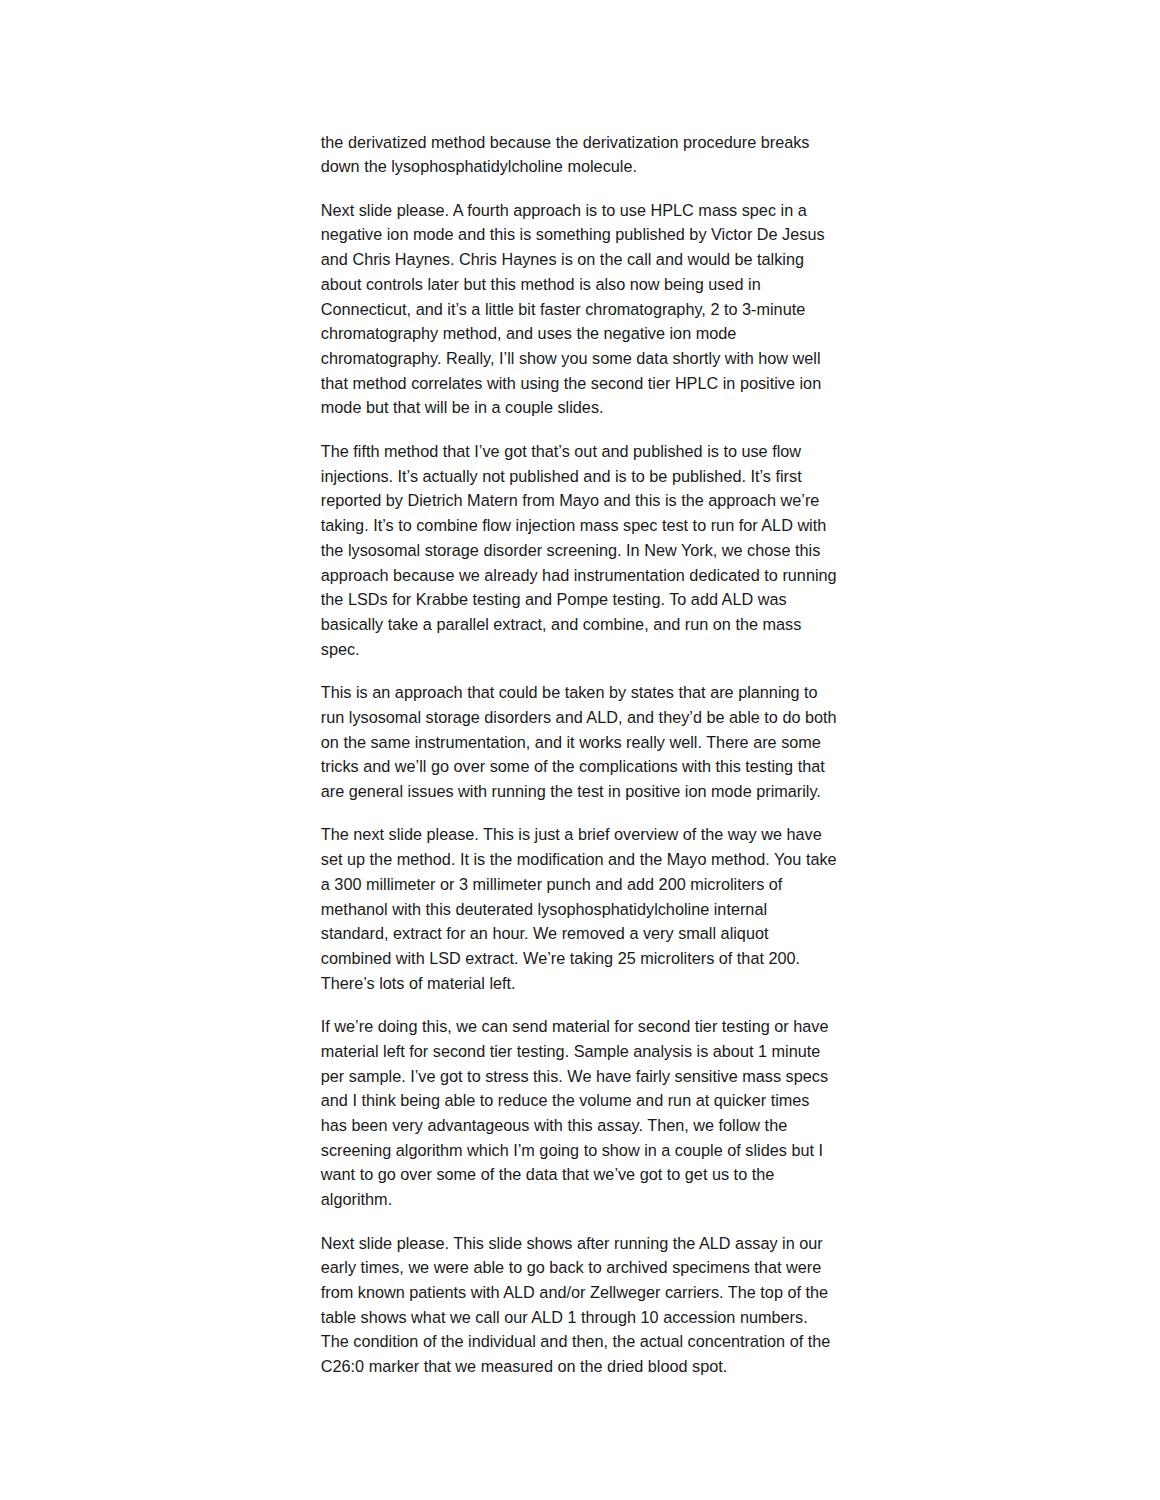the derivatized method because the derivatization procedure breaks down the lysophosphatidylcholine molecule.
Next slide please. A fourth approach is to use HPLC mass spec in a negative ion mode and this is something published by Victor De Jesus and Chris Haynes. Chris Haynes is on the call and would be talking about controls later but this method is also now being used in Connecticut, and it’s a little bit faster chromatography, 2 to 3-minute chromatography method, and uses the negative ion mode chromatography. Really, I’ll show you some data shortly with how well that method correlates with using the second tier HPLC in positive ion mode but that will be in a couple slides.
The fifth method that I’ve got that’s out and published is to use flow injections. It’s actually not published and is to be published. It’s first reported by Dietrich Matern from Mayo and this is the approach we’re taking. It’s to combine flow injection mass spec test to run for ALD with the lysosomal storage disorder screening. In New York, we chose this approach because we already had instrumentation dedicated to running the LSDs for Krabbe testing and Pompe testing. To add ALD was basically take a parallel extract, and combine, and run on the mass spec.
This is an approach that could be taken by states that are planning to run lysosomal storage disorders and ALD, and they’d be able to do both on the same instrumentation, and it works really well. There are some tricks and we’ll go over some of the complications with this testing that are general issues with running the test in positive ion mode primarily.
The next slide please. This is just a brief overview of the way we have set up the method. It is the modification and the Mayo method. You take a 300 millimeter or 3 millimeter punch and add 200 microliters of methanol with this deuterated lysophosphatidylcholine internal standard, extract for an hour. We removed a very small aliquot combined with LSD extract. We’re taking 25 microliters of that 200. There’s lots of material left.
If we’re doing this, we can send material for second tier testing or have material left for second tier testing. Sample analysis is about 1 minute per sample. I’ve got to stress this. We have fairly sensitive mass specs and I think being able to reduce the volume and run at quicker times has been very advantageous with this assay. Then, we follow the screening algorithm which I’m going to show in a couple of slides but I want to go over some of the data that we’ve got to get us to the algorithm.
Next slide please. This slide shows after running the ALD assay in our early times, we were able to go back to archived specimens that were from known patients with ALD and/or Zellweger carriers. The top of the table shows what we call our ALD 1 through 10 accession numbers. The condition of the individual and then, the actual concentration of the C26:0 marker that we measured on the dried blood spot.